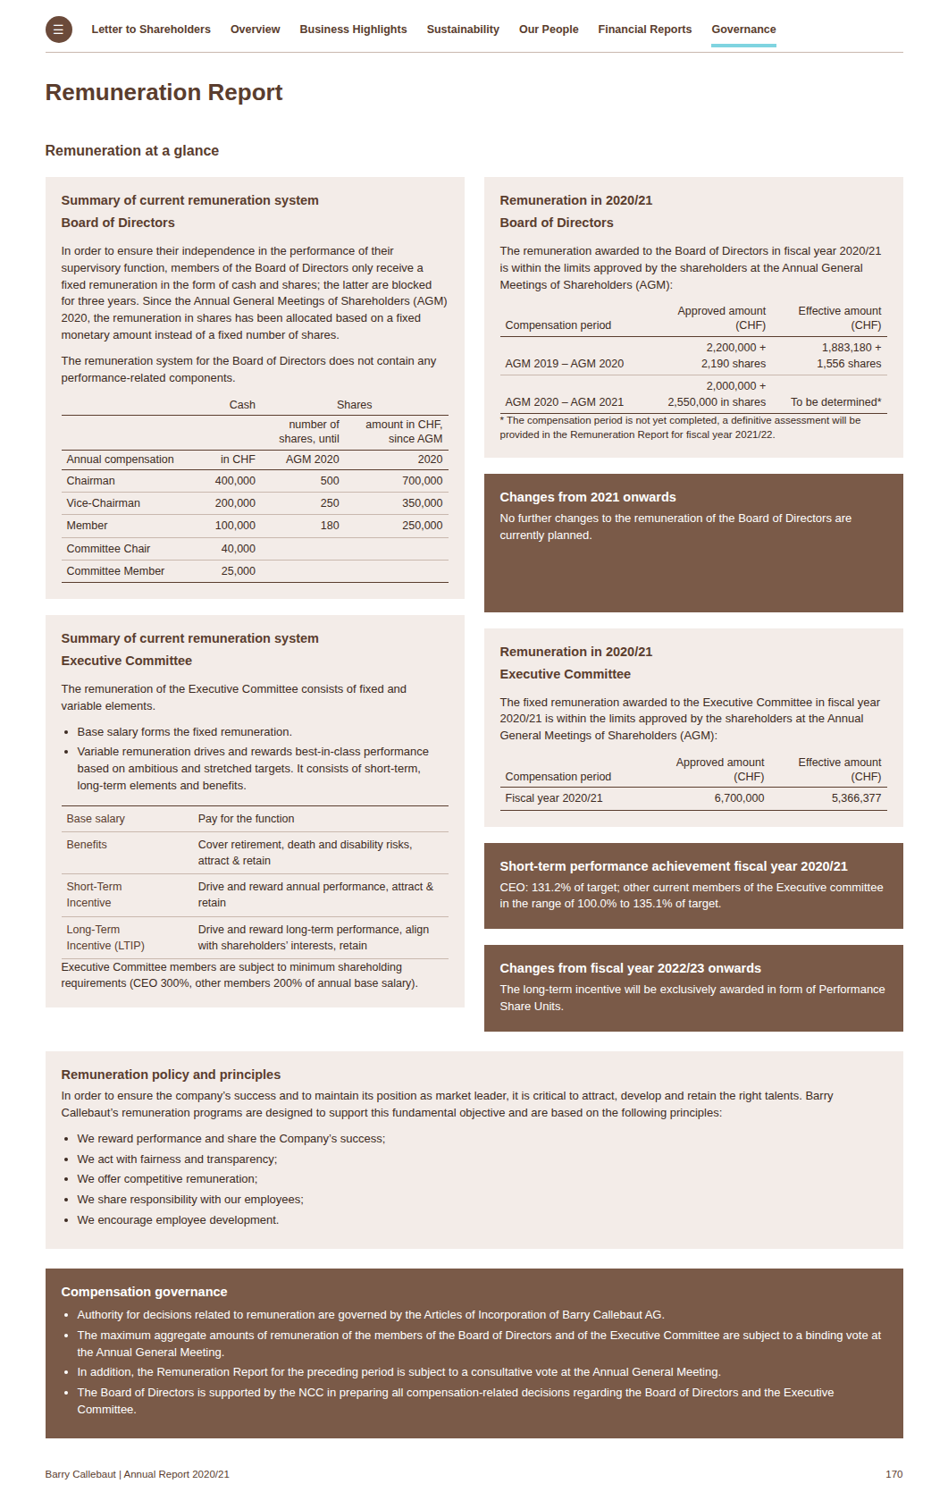☰
Letter to Shareholders Overview Business Highlights Sustainability Our People Financial Reports Governance
Remuneration Report
Remuneration at a glance
Summary of current remuneration system
Board of Directors
In order to ensure their independence in the performance of their supervisory function, members of the Board of Directors only receive a fixed remuneration in the form of cash and shares; the latter are blocked for three years. Since the Annual General Meetings of Shareholders (AGM) 2020, the remuneration in shares has been allocated based on a fixed monetary amount instead of a fixed number of shares.
The remuneration system for the Board of Directors does not contain any performance-related components.
| | Cash | Shares |
| --- | --- | --- |
| | | number of shares, until | amount in CHF, since AGM |
| Annual compensation | in CHF | AGM 2020 | 2020 |
| Chairman | 400,000 | 500 | 700,000 |
| Vice-Chairman | 200,000 | 250 | 350,000 |
| Member | 100,000 | 180 | 250,000 |
| Committee Chair | 40,000 | | |
| Committee Member | 25,000 | | |
Summary of current remuneration system
Executive Committee
The remuneration of the Executive Committee consists of fixed and variable elements.
Base salary forms the fixed remuneration.
Variable remuneration drives and rewards best-in-class performance based on ambitious and stretched targets. It consists of short-term, long-term elements and benefits.
| Base salary | Pay for the function |
| Benefits | Cover retirement, death and disability risks, attract & retain |
| Short-Term Incentive | Drive and reward annual performance, attract & retain |
| Long-Term Incentive (LTIP) | Drive and reward long-term performance, align with shareholders’ interests, retain |
Executive Committee members are subject to minimum shareholding requirements (CEO 300%, other members 200% of annual base salary).
Remuneration in 2020/21
Board of Directors
The remuneration awarded to the Board of Directors in fiscal year 2020/21 is within the limits approved by the shareholders at the Annual General Meetings of Shareholders (AGM):
| Compensation period | Approved amount (CHF) | Effective amount (CHF) |
| --- | --- | --- |
| AGM 2019 – AGM 2020 | 2,200,000 + 2,190 shares | 1,883,180 + 1,556 shares |
| AGM 2020 – AGM 2021 | 2,000,000 + 2,550,000 in shares | To be determined* |
* The compensation period is not yet completed, a definitive assessment will be provided in the Remuneration Report for fiscal year 2021/22.
Changes from 2021 onwards
No further changes to the remuneration of the Board of Directors are currently planned.
Remuneration in 2020/21
Executive Committee
The fixed remuneration awarded to the Executive Committee in fiscal year 2020/21 is within the limits approved by the shareholders at the Annual General Meetings of Shareholders (AGM):
| Compensation period | Approved amount (CHF) | Effective amount (CHF) |
| --- | --- | --- |
| Fiscal year 2020/21 | 6,700,000 | 5,366,377 |
Short-term performance achievement fiscal year 2020/21
CEO: 131.2% of target; other current members of the Executive committee in the range of 100.0% to 135.1% of target.
Changes from fiscal year 2022/23 onwards
The long-term incentive will be exclusively awarded in form of Performance Share Units.
Remuneration policy and principles
In order to ensure the company’s success and to maintain its position as market leader, it is critical to attract, develop and retain the right talents. Barry Callebaut’s remuneration programs are designed to support this fundamental objective and are based on the following principles:
We reward performance and share the Company’s success;
We act with fairness and transparency;
We offer competitive remuneration;
We share responsibility with our employees;
We encourage employee development.
Compensation governance
Authority for decisions related to remuneration are governed by the Articles of Incorporation of Barry Callebaut AG.
The maximum aggregate amounts of remuneration of the members of the Board of Directors and of the Executive Committee are subject to a binding vote at the Annual General Meeting.
In addition, the Remuneration Report for the preceding period is subject to a consultative vote at the Annual General Meeting.
The Board of Directors is supported by the NCC in preparing all compensation-related decisions regarding the Board of Directors and the Executive Committee.
Barry Callebaut | Annual Report 2020/21
170